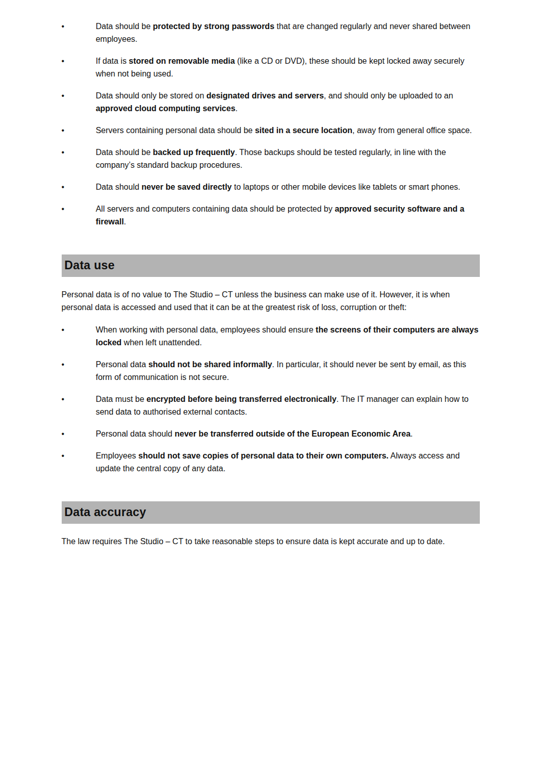Data should be protected by strong passwords that are changed regularly and never shared between employees.
If data is stored on removable media (like a CD or DVD), these should be kept locked away securely when not being used.
Data should only be stored on designated drives and servers, and should only be uploaded to an approved cloud computing services.
Servers containing personal data should be sited in a secure location, away from general office space.
Data should be backed up frequently. Those backups should be tested regularly, in line with the company’s standard backup procedures.
Data should never be saved directly to laptops or other mobile devices like tablets or smart phones.
All servers and computers containing data should be protected by approved security software and a firewall.
Data use
Personal data is of no value to The Studio – CT unless the business can make use of it. However, it is when personal data is accessed and used that it can be at the greatest risk of loss, corruption or theft:
When working with personal data, employees should ensure the screens of their computers are always locked when left unattended.
Personal data should not be shared informally. In particular, it should never be sent by email, as this form of communication is not secure.
Data must be encrypted before being transferred electronically. The IT manager can explain how to send data to authorised external contacts.
Personal data should never be transferred outside of the European Economic Area.
Employees should not save copies of personal data to their own computers. Always access and update the central copy of any data.
Data accuracy
The law requires The Studio – CT to take reasonable steps to ensure data is kept accurate and up to date.